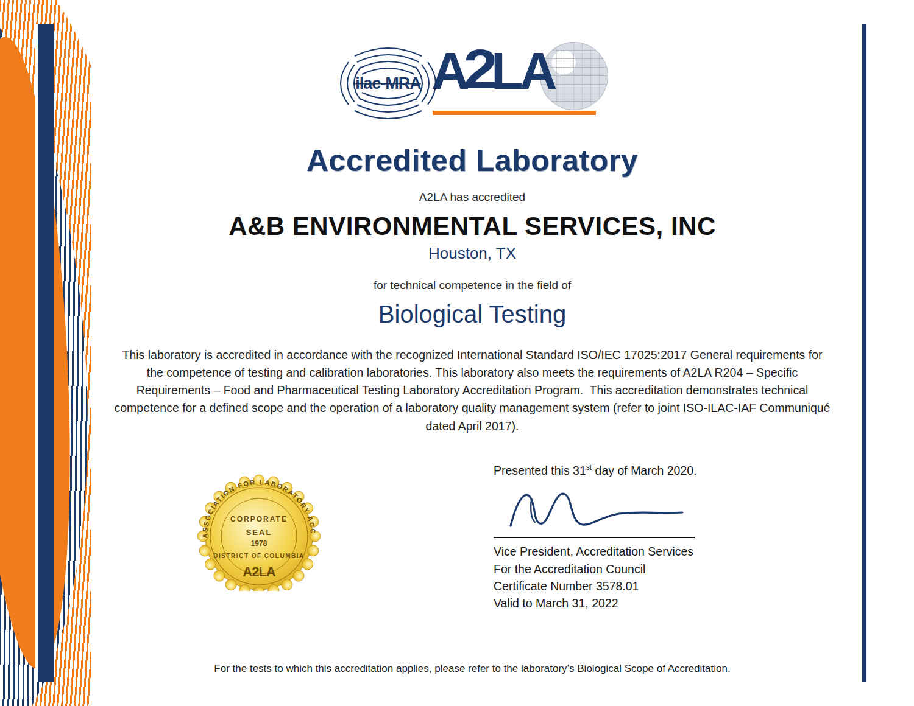ilac-MRA
A2 LA
Accredited Laboratory
A2LA has accredited
A&B ENVIRONMENTAL SERVICES, INC
Houston, TX
for technical competence in the field of
Biological Testing
This laboratory is accredited in accordance with the recognized International Standard ISO/IEC 17025:2017 General requirements for the competence of testing and calibration laboratories. This laboratory also meets the requirements of A2LA R204 – Specific Requirements – Food and Pharmaceutical Testing Laboratory Accreditation Program. This accreditation demonstrates technical competence for a defined scope and the operation of a laboratory quality management system (refer to joint ISO-ILAC-IAF Communiqué dated April 2017).
AMERICAN ASSOCIATION FOR LABORATORY ACCREDITATION CORPORATE SEAL 1978 DISTRICT OF COLUMBIA A2LA
Presented this 31st day of March 2020.
Vice President, Accreditation Services
For the Accreditation Council
Certificate Number 3578.01
Valid to March 31, 2022
For the tests to which this accreditation applies, please refer to the laboratory’s Biological Scope of Accreditation.